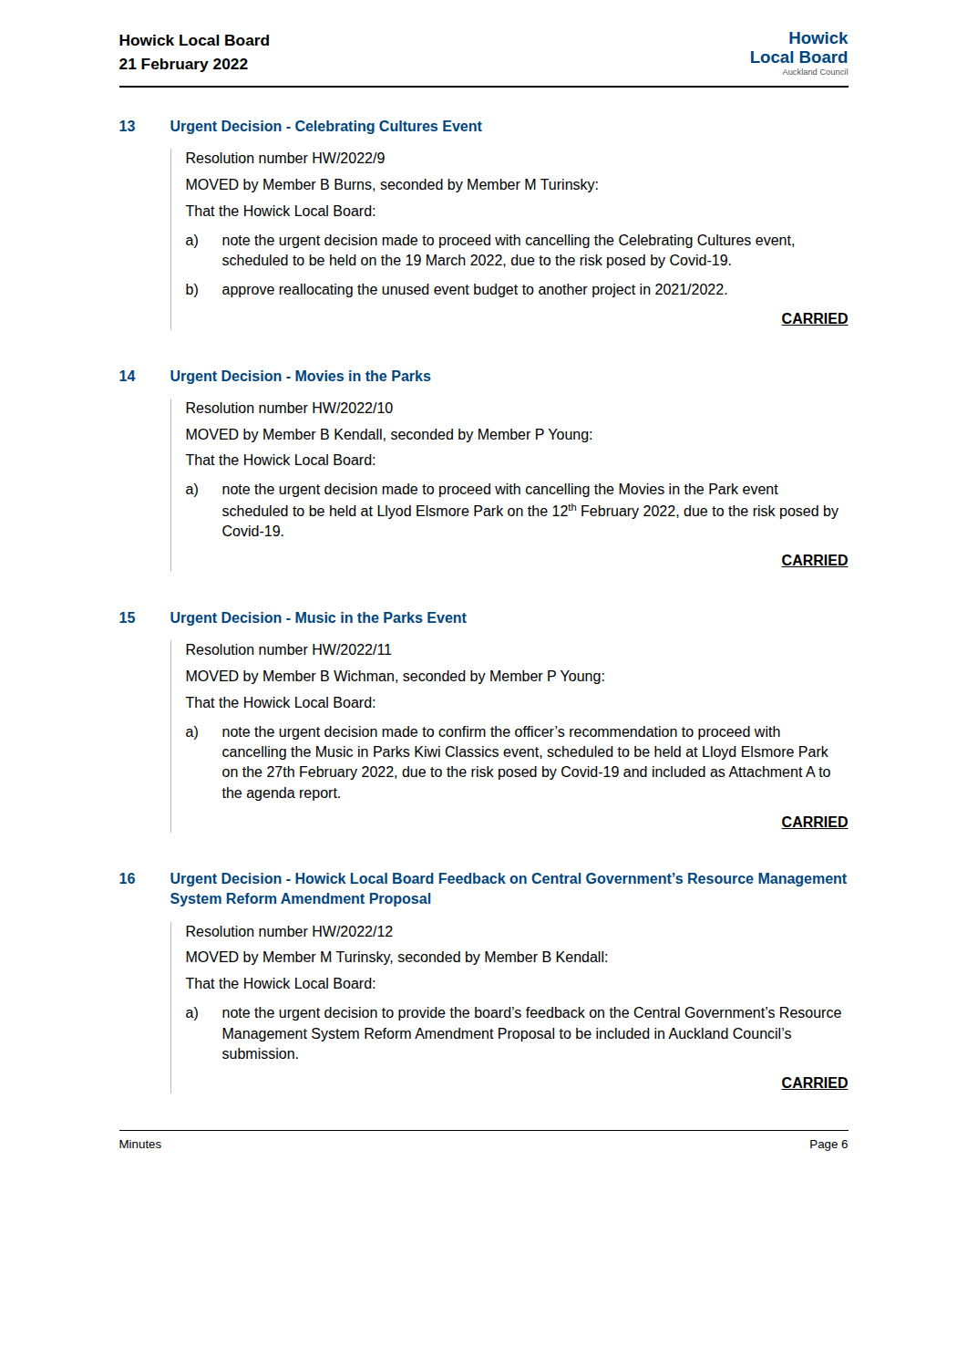Howick Local Board
21 February 2022
Howick
Local Board
Auckland Council
13 Urgent Decision - Celebrating Cultures Event
Resolution number HW/2022/9
MOVED by Member B Burns, seconded by Member M Turinsky:
That the Howick Local Board:
a) note the urgent decision made to proceed with cancelling the Celebrating Cultures event, scheduled to be held on the 19 March 2022, due to the risk posed by Covid-19.
b) approve reallocating the unused event budget to another project in 2021/2022.
CARRIED
14 Urgent Decision - Movies in the Parks
Resolution number HW/2022/10
MOVED by Member B Kendall, seconded by Member P Young:
That the Howick Local Board:
a) note the urgent decision made to proceed with cancelling the Movies in the Park event scheduled to be held at Llyod Elsmore Park on the 12th February 2022, due to the risk posed by Covid-19.
CARRIED
15 Urgent Decision - Music in the Parks Event
Resolution number HW/2022/11
MOVED by Member B Wichman, seconded by Member P Young:
That the Howick Local Board:
a) note the urgent decision made to confirm the officer’s recommendation to proceed with cancelling the Music in Parks Kiwi Classics event, scheduled to be held at Lloyd Elsmore Park on the 27th February 2022, due to the risk posed by Covid-19 and included as Attachment A to the agenda report.
CARRIED
16 Urgent Decision - Howick Local Board Feedback on Central Government’s Resource Management System Reform Amendment Proposal
Resolution number HW/2022/12
MOVED by Member M Turinsky, seconded by Member B Kendall:
That the Howick Local Board:
a) note the urgent decision to provide the board’s feedback on the Central Government’s Resource Management System Reform Amendment Proposal to be included in Auckland Council’s submission.
CARRIED
Minutes Page 6